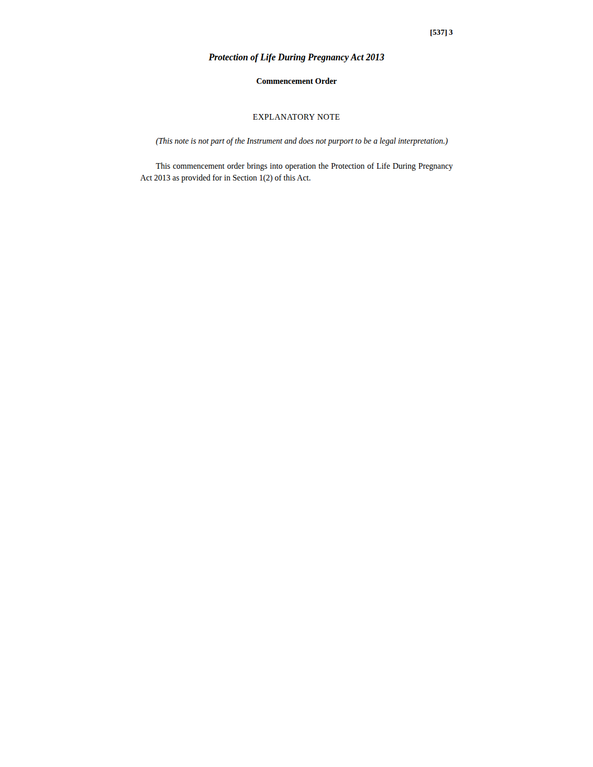[537]3
Protection of Life During Pregnancy Act 2013
Commencement Order
EXPLANATORY NOTE
(This note is not part of the Instrument and does not purport to be a legal interpretation.)
This commencement order brings into operation the Protection of Life During Pregnancy Act 2013 as provided for in Section 1(2) of this Act.